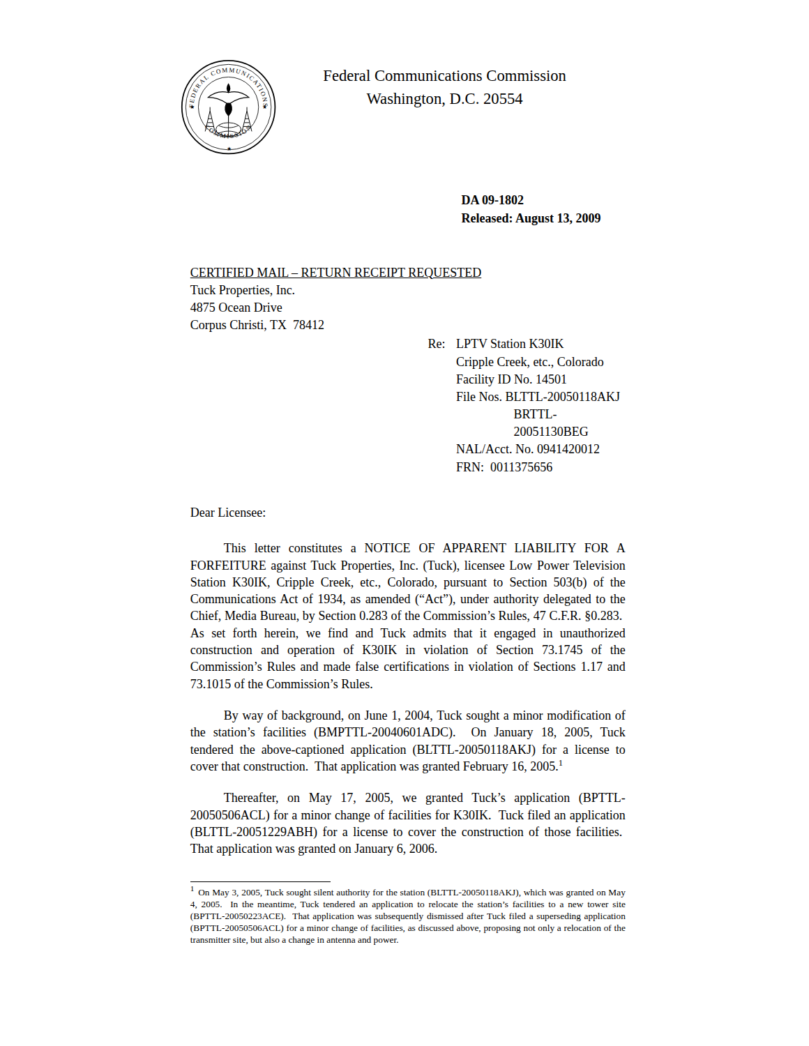FEDERAL COMMUNICATIONS COMMISSION ★ ★ ★
Federal Communications Commission
Washington, D.C. 20554
DA 09-1802
Released: August 13, 2009
CERTIFIED MAIL – RETURN RECEIPT REQUESTED
Tuck Properties, Inc.
4875 Ocean Drive
Corpus Christi, TX 78412
Re: LPTV Station K30IK
Cripple Creek, etc., Colorado
Facility ID No. 14501
File Nos. BLTTL-20050118AKJ
BRTTL-20051130BEG
NAL/Acct. No. 0941420012
FRN: 0011375656
Dear Licensee:
This letter constitutes a NOTICE OF APPARENT LIABILITY FOR A FORFEITURE against Tuck Properties, Inc. (Tuck), licensee Low Power Television Station K30IK, Cripple Creek, etc., Colorado, pursuant to Section 503(b) of the Communications Act of 1934, as amended (“Act”), under authority delegated to the Chief, Media Bureau, by Section 0.283 of the Commission’s Rules, 47 C.F.R. §0.283. As set forth herein, we find and Tuck admits that it engaged in unauthorized construction and operation of K30IK in violation of Section 73.1745 of the Commission’s Rules and made false certifications in violation of Sections 1.17 and 73.1015 of the Commission’s Rules.
By way of background, on June 1, 2004, Tuck sought a minor modification of the station’s facilities (BMPTTL-20040601ADC). On January 18, 2005, Tuck tendered the above-captioned application (BLTTL-20050118AKJ) for a license to cover that construction. That application was granted February 16, 2005.1
Thereafter, on May 17, 2005, we granted Tuck’s application (BPTTL-20050506ACL) for a minor change of facilities for K30IK. Tuck filed an application (BLTTL-20051229ABH) for a license to cover the construction of those facilities. That application was granted on January 6, 2006.
1On May 3, 2005, Tuck sought silent authority for the station (BLTTL-20050118AKJ), which was granted on May 4, 2005. In the meantime, Tuck tendered an application to relocate the station’s facilities to a new tower site (BPTTL-20050223ACE). That application was subsequently dismissed after Tuck filed a superseding application (BPTTL-20050506ACL) for a minor change of facilities, as discussed above, proposing not only a relocation of the transmitter site, but also a change in antenna and power.